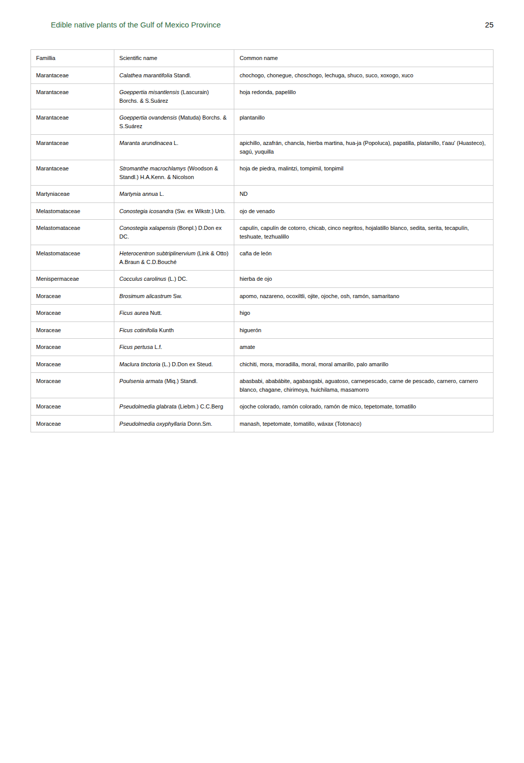Edible native plants of the Gulf of Mexico Province 25
| Famillia | Scientific name | Common name |
| --- | --- | --- |
| Marantaceae | Calathea marantifolia Standl. | chochogo, chonegue, choschogo, lechuga, shuco, suco, xoxogo, xuco |
| Marantaceae | Goeppertia misantlensis (Lascurain) Borchs. & S.Suárez | hoja redonda, papelillo |
| Marantaceae | Goeppertia ovandensis (Matuda) Borchs. & S.Suárez | plantanillo |
| Marantaceae | Maranta arundinacea L. | apichillo, azafrán, chancla, hierba martina, hua-ja (Popoluca), papatilla, platanillo, t'aau' (Huasteco), sagú, yuquilla |
| Marantaceae | Stromanthe macrochlamys (Woodson & Standl.) H.A.Kenn. & Nicolson | hoja de piedra, malintzi, tompimil, tonpimil |
| Martyniaceae | Martynia annua L. | ND |
| Melastomataceae | Conostegia icosandra (Sw. ex Wikstr.) Urb. | ojo de venado |
| Melastomataceae | Conostegia xalapensis (Bonpl.) D.Don ex DC. | capulín, capulín de cotorro, chicab, cinco negritos, hojalatillo blanco, sedita, serita, tecapulín, teshuate, tezhualillo |
| Melastomataceae | Heterocentron subtriplinervium (Link & Otto) A.Braun & C.D.Bouché | caña de león |
| Menispermaceae | Cocculus carolinus (L.) DC. | hierba de ojo |
| Moraceae | Brosimum alicastrum Sw. | apomo, nazareno, ocoxiltli, ojite, ojoche, osh, ramón, samaritano |
| Moraceae | Ficus aurea Nutt. | higo |
| Moraceae | Ficus cotinifolia Kunth | higuerón |
| Moraceae | Ficus pertusa L.f. | amate |
| Moraceae | Maclura tinctoria (L.) D.Don ex Steud. | chichiti, mora, moradilla, moral, moral amarillo, palo amarillo |
| Moraceae | Poulsenia armata (Miq.) Standl. | abasbabi, ababábite, agabasgabi, aguatoso, carnepescado, carne de pescado, carnero, carnero blanco, chagane, chirimoya, huichilama, masamorro |
| Moraceae | Pseudolmedia glabrata (Liebm.) C.C.Berg | ojoche colorado, ramón colorado, ramón de mico, tepetomate, tomatillo |
| Moraceae | Pseudolmedia oxyphyllaria Donn.Sm. | manash, tepetomate, tomatillo, wáxax (Totonaco) |